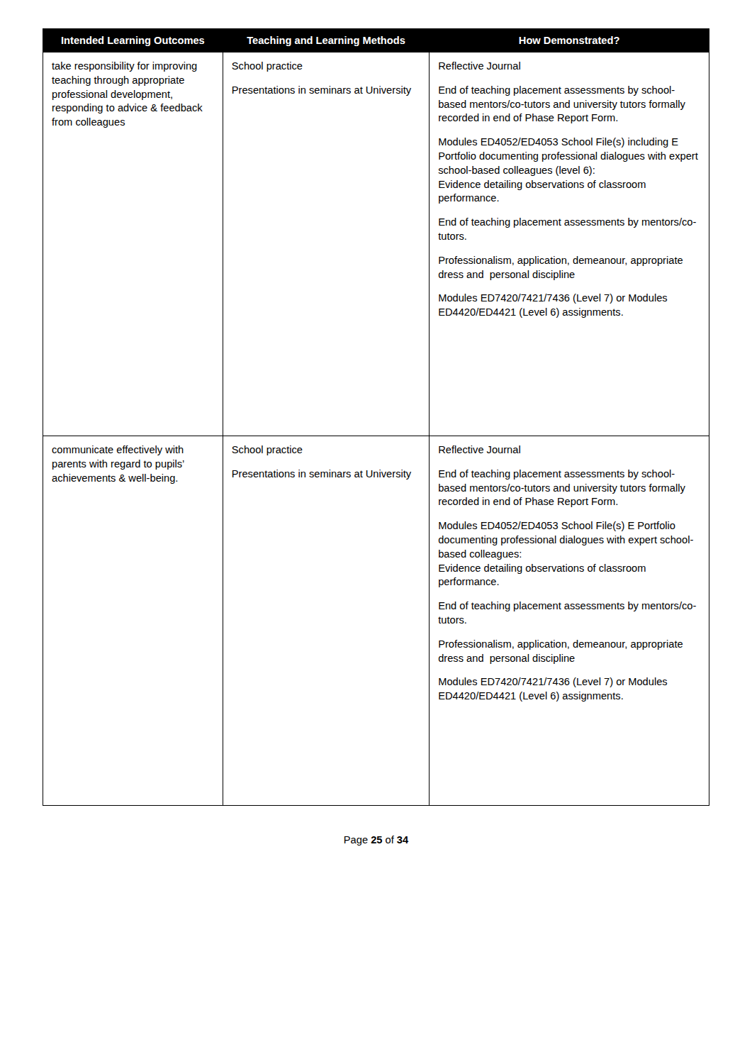| Intended Learning Outcomes | Teaching and Learning Methods | How Demonstrated? |
| --- | --- | --- |
| take responsibility for improving teaching through appropriate professional development, responding to advice & feedback from colleagues | School practice Presentations in seminars at University | Reflective Journal End of teaching placement assessments by school-based mentors/co-tutors and university tutors formally recorded in end of Phase Report Form. Modules ED4052/ED4053 School File(s) including E Portfolio documenting professional dialogues with expert school-based colleagues (level 6): Evidence detailing observations of classroom performance. End of teaching placement assessments by mentors/co-tutors. Professionalism, application, demeanour, appropriate dress and personal discipline Modules ED7420/7421/7436 (Level 7) or Modules ED4420/ED4421 (Level 6) assignments. |
| communicate effectively with parents with regard to pupils’ achievements & well-being. | School practice Presentations in seminars at University | Reflective Journal End of teaching placement assessments by school-based mentors/co-tutors and university tutors formally recorded in end of Phase Report Form. Modules ED4052/ED4053 School File(s) E Portfolio documenting professional dialogues with expert school-based colleagues: Evidence detailing observations of classroom performance. End of teaching placement assessments by mentors/co-tutors. Professionalism, application, demeanour, appropriate dress and personal discipline Modules ED7420/7421/7436 (Level 7) or Modules ED4420/ED4421 (Level 6) assignments. |
Page 25 of 34